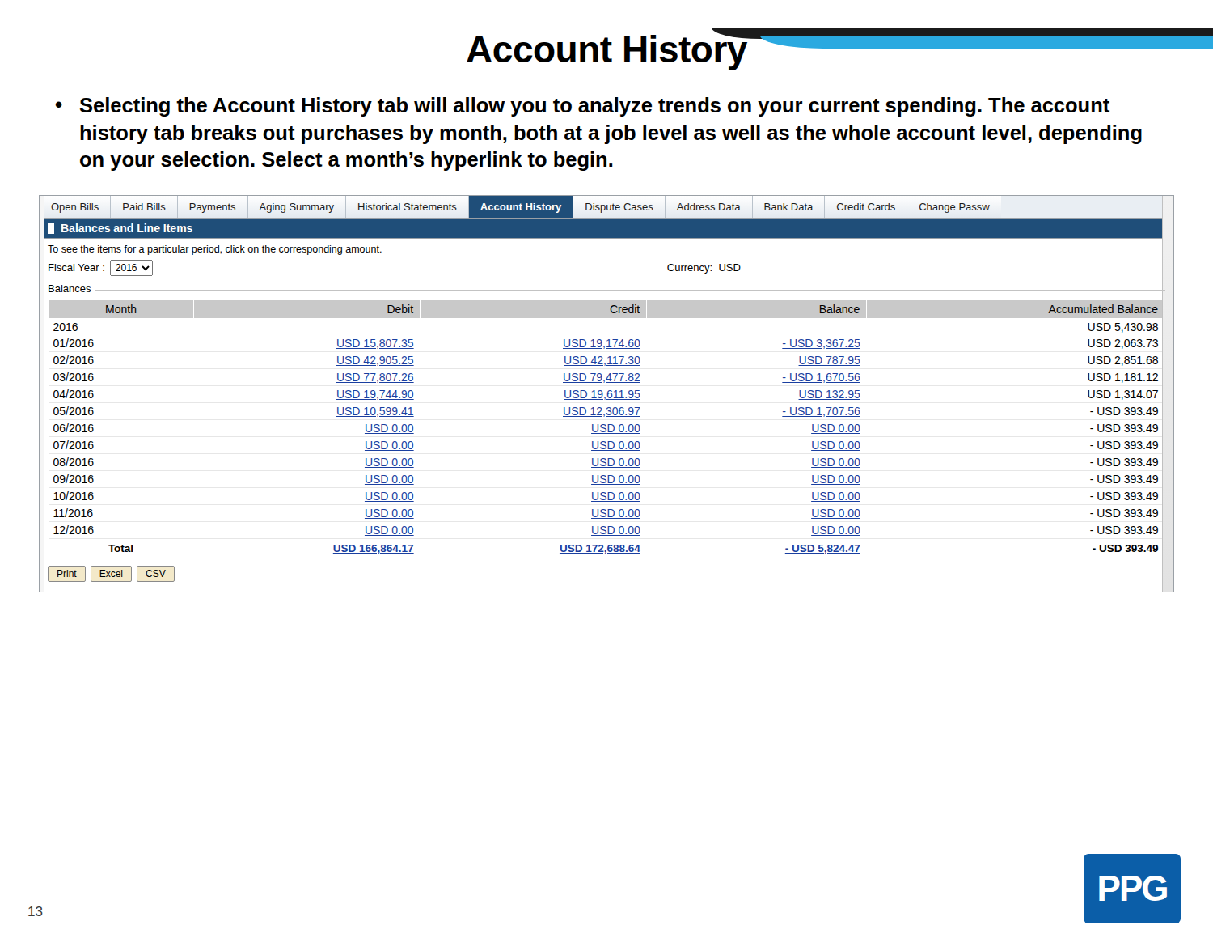Account History
Selecting the Account History tab will allow you to analyze trends on your current spending. The account history tab breaks out purchases by month, both at a job level as well as the whole account level, depending on your selection. Select a month’s hyperlink to begin.
Open Bills
Paid Bills
Payments
Aging Summary
Historical Statements
Account History
Dispute Cases
Address Data
Bank Data
Credit Cards
Change Passw
Balances and Line Items
To see the items for a particular period, click on the corresponding amount.
Fiscal Year : 2016 Currency: USD
Balances
| Month | Debit | Credit | Balance | Accumulated Balance |
| --- | --- | --- | --- | --- |
| 2016 | | | | USD 5,430.98 |
| 01/2016 | USD 15,807.35 | USD 19,174.60 | - USD 3,367.25 | USD 2,063.73 |
| 02/2016 | USD 42,905.25 | USD 42,117.30 | USD 787.95 | USD 2,851.68 |
| 03/2016 | USD 77,807.26 | USD 79,477.82 | - USD 1,670.56 | USD 1,181.12 |
| 04/2016 | USD 19,744.90 | USD 19,611.95 | USD 132.95 | USD 1,314.07 |
| 05/2016 | USD 10,599.41 | USD 12,306.97 | - USD 1,707.56 | - USD 393.49 |
| 06/2016 | USD 0.00 | USD 0.00 | USD 0.00 | - USD 393.49 |
| 07/2016 | USD 0.00 | USD 0.00 | USD 0.00 | - USD 393.49 |
| 08/2016 | USD 0.00 | USD 0.00 | USD 0.00 | - USD 393.49 |
| 09/2016 | USD 0.00 | USD 0.00 | USD 0.00 | - USD 393.49 |
| 10/2016 | USD 0.00 | USD 0.00 | USD 0.00 | - USD 393.49 |
| 11/2016 | USD 0.00 | USD 0.00 | USD 0.00 | - USD 393.49 |
| 12/2016 | USD 0.00 | USD 0.00 | USD 0.00 | - USD 393.49 |
| Total | USD 166,864.17 | USD 172,688.64 | - USD 5,824.47 | - USD 393.49 |
Print Excel CSV
13
PPG